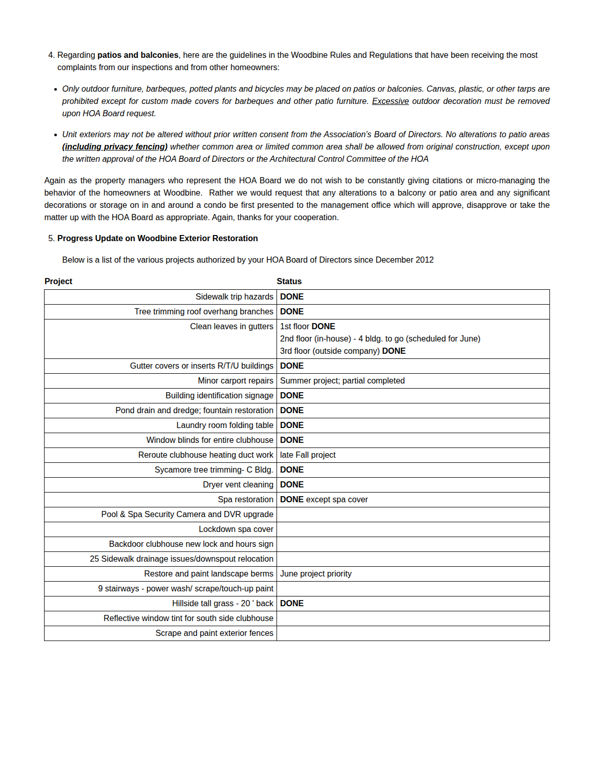Regarding patios and balconies, here are the guidelines in the Woodbine Rules and Regulations that have been receiving the most complaints from our inspections and from other homeowners:
Only outdoor furniture, barbeques, potted plants and bicycles may be placed on patios or balconies. Canvas, plastic, or other tarps are prohibited except for custom made covers for barbeques and other patio furniture. Excessive outdoor decoration must be removed upon HOA Board request.
Unit exteriors may not be altered without prior written consent from the Association’s Board of Directors. No alterations to patio areas (including privacy fencing) whether common area or limited common area shall be allowed from original construction, except upon the written approval of the HOA Board of Directors or the Architectural Control Committee of the HOA
Again as the property managers who represent the HOA Board we do not wish to be constantly giving citations or micro-managing the behavior of the homeowners at Woodbine. Rather we would request that any alterations to a balcony or patio area and any significant decorations or storage on in and around a condo be first presented to the management office which will approve, disapprove or take the matter up with the HOA Board as appropriate. Again, thanks for your cooperation.
Progress Update on Woodbine Exterior Restoration
Below is a list of the various projects authorized by your HOA Board of Directors since December 2012
| Project | Status |
| --- | --- |
| Sidewalk trip hazards | DONE |
| Tree trimming roof overhang branches | DONE |
| Clean leaves in gutters | 1st floor DONE 2nd floor (in-house) - 4 bldg. to go (scheduled for June) 3rd floor (outside company) DONE |
| Gutter covers or inserts R/T/U buildings | DONE |
| Minor carport repairs | Summer project; partial completed |
| Building identification signage | DONE |
| Pond drain and dredge; fountain restoration | DONE |
| Laundry room folding table | DONE |
| Window blinds for entire clubhouse | DONE |
| Reroute clubhouse heating duct work | late Fall project |
| Sycamore tree trimming- C Bldg. | DONE |
| Dryer vent cleaning | DONE |
| Spa restoration | DONE except spa cover |
| Pool & Spa Security Camera and DVR upgrade | |
| Lockdown spa cover | |
| Backdoor clubhouse new lock and hours sign | |
| 25 Sidewalk drainage issues/downspout relocation | |
| Restore and paint landscape berms | June project priority |
| 9 stairways - power wash/ scrape/touch-up paint | |
| Hillside tall grass - 20 ' back | DONE |
| Reflective window tint for south side clubhouse | |
| Scrape and paint exterior fences | |